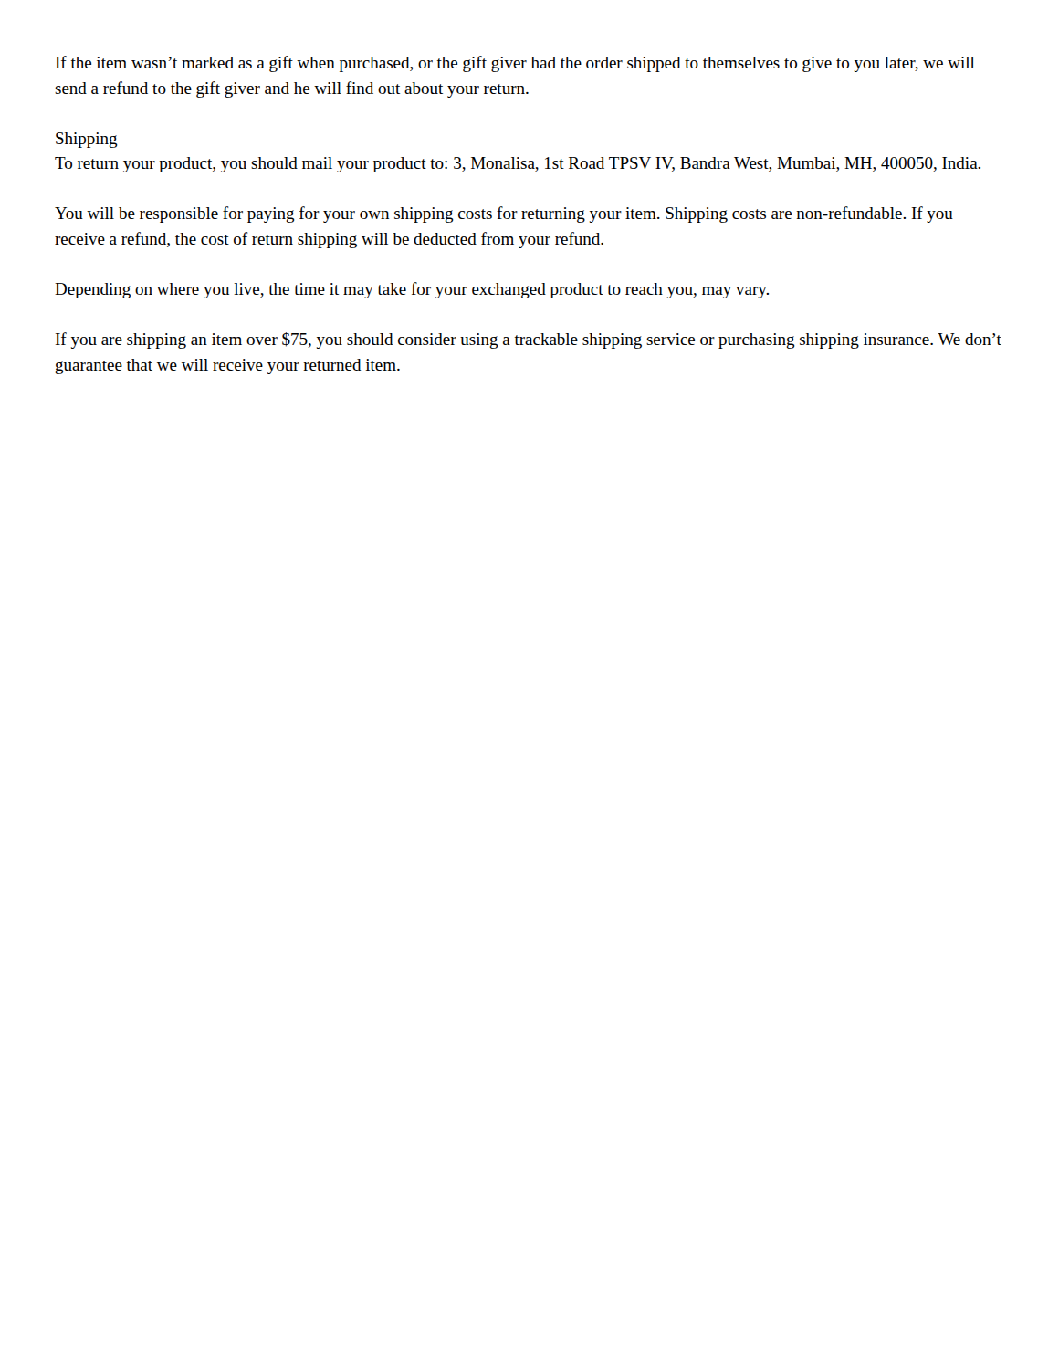If the item wasn’t marked as a gift when purchased, or the gift giver had the order shipped to themselves to give to you later, we will send a refund to the gift giver and he will find out about your return.
Shipping
To return your product, you should mail your product to: 3, Monalisa, 1st Road TPSV IV, Bandra West, Mumbai, MH, 400050, India.
You will be responsible for paying for your own shipping costs for returning your item. Shipping costs are non-refundable. If you receive a refund, the cost of return shipping will be deducted from your refund.
Depending on where you live, the time it may take for your exchanged product to reach you, may vary.
If you are shipping an item over $75, you should consider using a trackable shipping service or purchasing shipping insurance. We don’t guarantee that we will receive your returned item.